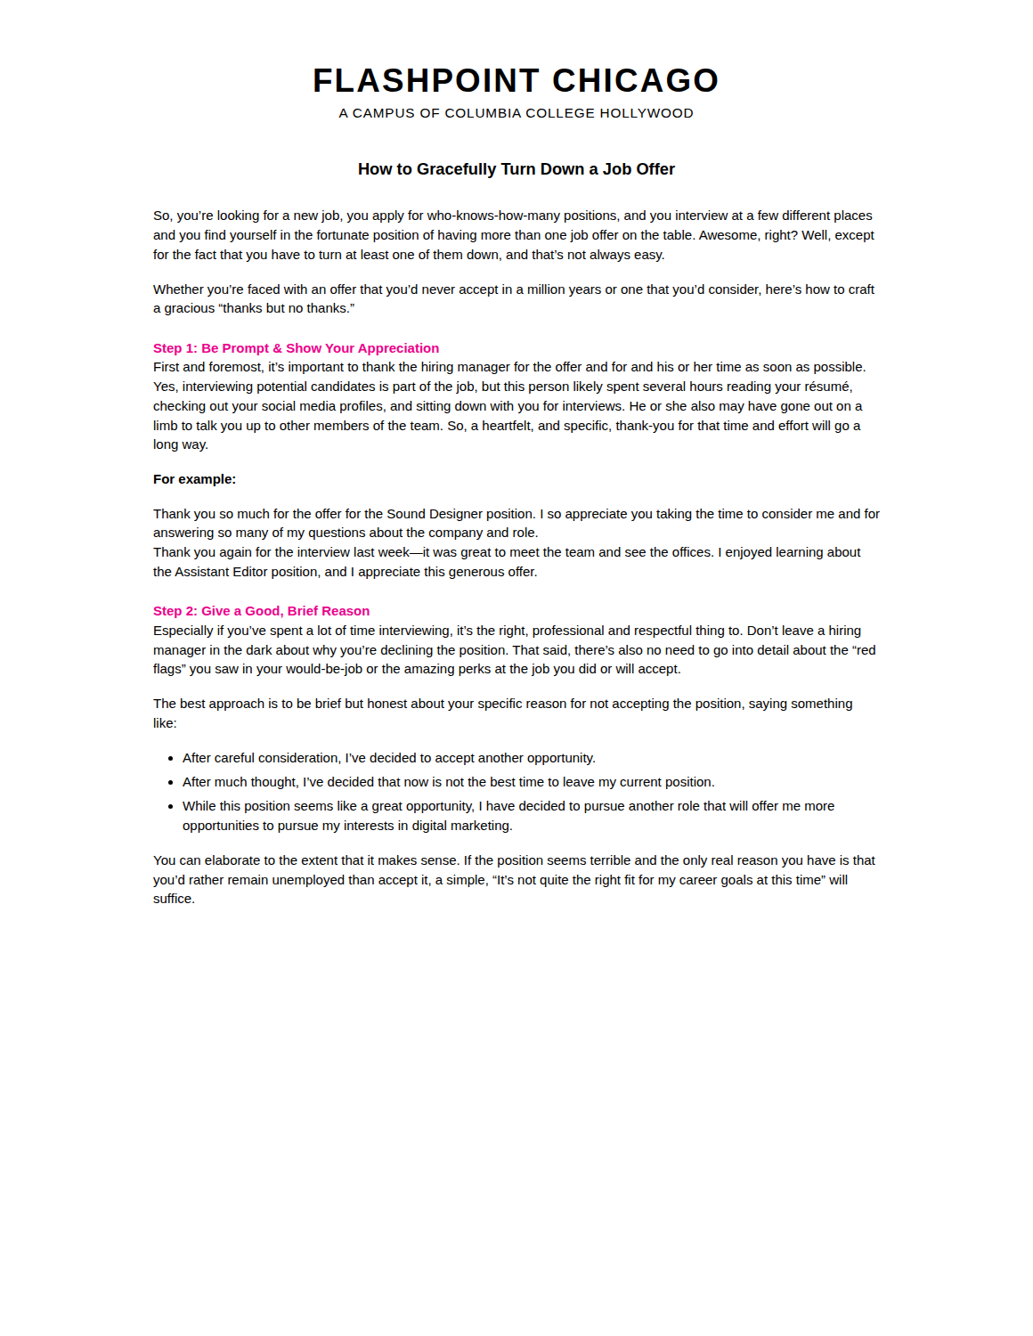FLASHPOINT CHICAGO
A CAMPUS OF COLUMBIA COLLEGE HOLLYWOOD
How to Gracefully Turn Down a Job Offer
So, you’re looking for a new job, you apply for who-knows-how-many positions, and you interview at a few different places and you find yourself in the fortunate position of having more than one job offer on the table. Awesome, right? Well, except for the fact that you have to turn at least one of them down, and that’s not always easy.
Whether you’re faced with an offer that you’d never accept in a million years or one that you’d consider, here’s how to craft a gracious “thanks but no thanks.”
Step 1: Be Prompt & Show Your Appreciation
First and foremost, it’s important to thank the hiring manager for the offer and for and his or her time as soon as possible. Yes, interviewing potential candidates is part of the job, but this person likely spent several hours reading your résumé, checking out your social media profiles, and sitting down with you for interviews. He or she also may have gone out on a limb to talk you up to other members of the team. So, a heartfelt, and specific, thank-you for that time and effort will go a long way.
For example:
Thank you so much for the offer for the Sound Designer position. I so appreciate you taking the time to consider me and for answering so many of my questions about the company and role.
Thank you again for the interview last week—it was great to meet the team and see the offices. I enjoyed learning about the Assistant Editor position, and I appreciate this generous offer.
Step 2: Give a Good, Brief Reason
Especially if you’ve spent a lot of time interviewing, it’s the right, professional and respectful thing to. Don’t leave a hiring manager in the dark about why you’re declining the position. That said, there’s also no need to go into detail about the “red flags” you saw in your would-be-job or the amazing perks at the job you did or will accept.
The best approach is to be brief but honest about your specific reason for not accepting the position, saying something like:
After careful consideration, I’ve decided to accept another opportunity.
After much thought, I’ve decided that now is not the best time to leave my current position.
While this position seems like a great opportunity, I have decided to pursue another role that will offer me more opportunities to pursue my interests in digital marketing.
You can elaborate to the extent that it makes sense. If the position seems terrible and the only real reason you have is that you’d rather remain unemployed than accept it, a simple, “It’s not quite the right fit for my career goals at this time” will suffice.